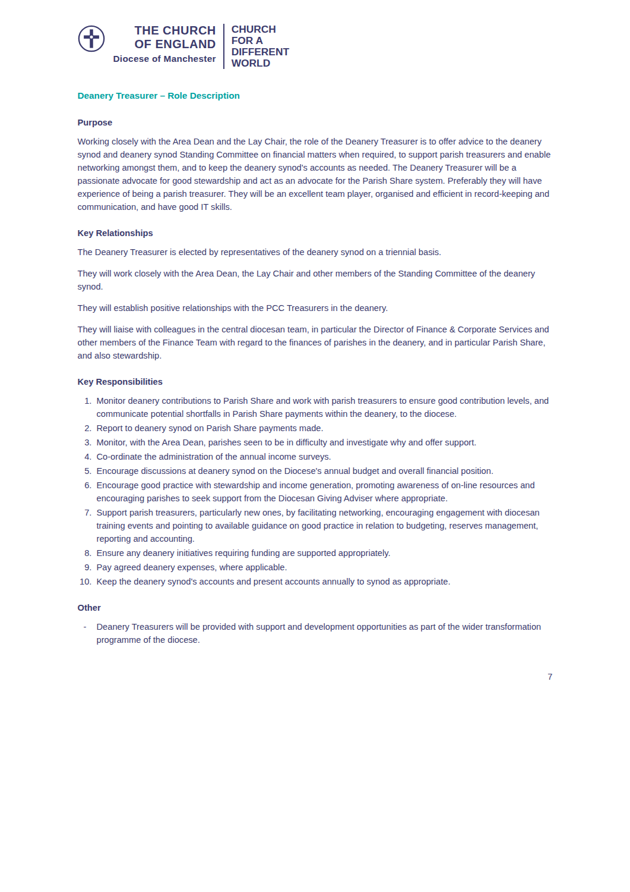THE CHURCH
OF ENGLAND
Diocese of Manchester
CHURCH
FOR A
DIFFERENT
WORLD
Deanery Treasurer – Role Description
Purpose
Working closely with the Area Dean and the Lay Chair, the role of the Deanery Treasurer is to offer advice to the deanery synod and deanery synod Standing Committee on financial matters when required, to support parish treasurers and enable networking amongst them, and to keep the deanery synod's accounts as needed. The Deanery Treasurer will be a passionate advocate for good stewardship and act as an advocate for the Parish Share system. Preferably they will have experience of being a parish treasurer. They will be an excellent team player, organised and efficient in record-keeping and communication, and have good IT skills.
Key Relationships
The Deanery Treasurer is elected by representatives of the deanery synod on a triennial basis.
They will work closely with the Area Dean, the Lay Chair and other members of the Standing Committee of the deanery synod.
They will establish positive relationships with the PCC Treasurers in the deanery.
They will liaise with colleagues in the central diocesan team, in particular the Director of Finance & Corporate Services and other members of the Finance Team with regard to the finances of parishes in the deanery, and in particular Parish Share, and also stewardship.
Key Responsibilities
Monitor deanery contributions to Parish Share and work with parish treasurers to ensure good contribution levels, and communicate potential shortfalls in Parish Share payments within the deanery, to the diocese.
Report to deanery synod on Parish Share payments made.
Monitor, with the Area Dean, parishes seen to be in difficulty and investigate why and offer support.
Co-ordinate the administration of the annual income surveys.
Encourage discussions at deanery synod on the Diocese's annual budget and overall financial position.
Encourage good practice with stewardship and income generation, promoting awareness of on-line resources and encouraging parishes to seek support from the Diocesan Giving Adviser where appropriate.
Support parish treasurers, particularly new ones, by facilitating networking, encouraging engagement with diocesan training events and pointing to available guidance on good practice in relation to budgeting, reserves management, reporting and accounting.
Ensure any deanery initiatives requiring funding are supported appropriately.
Pay agreed deanery expenses, where applicable.
Keep the deanery synod's accounts and present accounts annually to synod as appropriate.
Other
Deanery Treasurers will be provided with support and development opportunities as part of the wider transformation programme of the diocese.
7